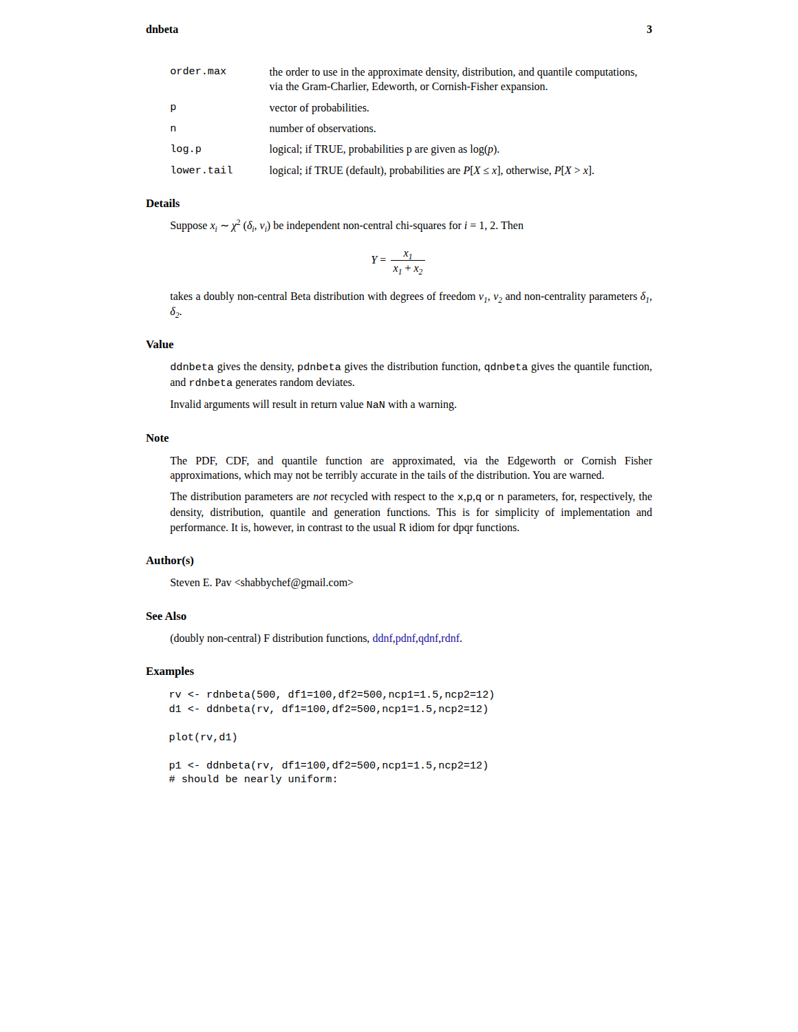dnbeta 3
order.max
the order to use in the approximate density, distribution, and quantile computations, via the Gram-Charlier, Edeworth, or Cornish-Fisher expansion.
p
vector of probabilities.
n
number of observations.
log.p
logical; if TRUE, probabilities p are given as log(p).
lower.tail
logical; if TRUE (default), probabilities are P[X ≤ x], otherwise, P[X > x].
Details
Suppose xi ∼ χ2 (δi, νi) be independent non-central chi-squares for i = 1, 2. Then
Y = x1 x1 + x2
takes a doubly non-central Beta distribution with degrees of freedom ν1, ν2 and non-centrality parameters δ1, δ2.
Value
ddnbeta gives the density, pdnbeta gives the distribution function, qdnbeta gives the quantile function, and rdnbeta generates random deviates.
Invalid arguments will result in return value NaN with a warning.
Note
The PDF, CDF, and quantile function are approximated, via the Edgeworth or Cornish Fisher approximations, which may not be terribly accurate in the tails of the distribution. You are warned.
The distribution parameters are not recycled with respect to the x,p,q or n parameters, for, respectively, the density, distribution, quantile and generation functions. This is for simplicity of implementation and performance. It is, however, in contrast to the usual R idiom for dpqr functions.
Author(s)
Steven E. Pav <shabbychef@gmail.com>
See Also
(doubly non-central) F distribution functions, ddnf,pdnf,qdnf,rdnf.
Examples
rv <- rdnbeta(500, df1=100,df2=500,ncp1=1.5,ncp2=12)
d1 <- ddnbeta(rv, df1=100,df2=500,ncp1=1.5,ncp2=12)

plot(rv,d1)

p1 <- ddnbeta(rv, df1=100,df2=500,ncp1=1.5,ncp2=12)
# should be nearly uniform: